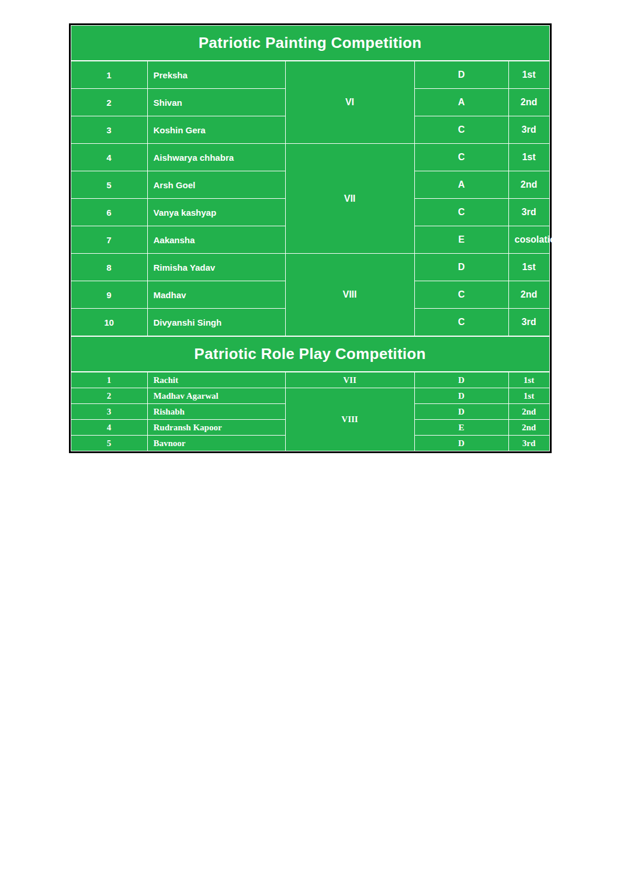| Patriotic Painting Competition |
| 1 | Preksha | VI | D | 1st |
| 2 | Shivan | A | 2nd |
| 3 | Koshin Gera | C | 3rd |
| 4 | Aishwarya chhabra | VII | C | 1st |
| 5 | Arsh Goel | A | 2nd |
| 6 | Vanya kashyap | C | 3rd |
| 7 | Aakansha | E | cosolation |
| 8 | Rimisha Yadav | VIII | D | 1st |
| 9 | Madhav | C | 2nd |
| 10 | Divyanshi Singh | C | 3rd |
| Patriotic Role Play Competition |
| 1 | Rachit | VII | D | 1st |
| 2 | Madhav Agarwal | VIII | D | 1st |
| 3 | Rishabh | D | 2nd |
| 4 | Rudransh Kapoor | E | 2nd |
| 5 | Bavnoor | D | 3rd |